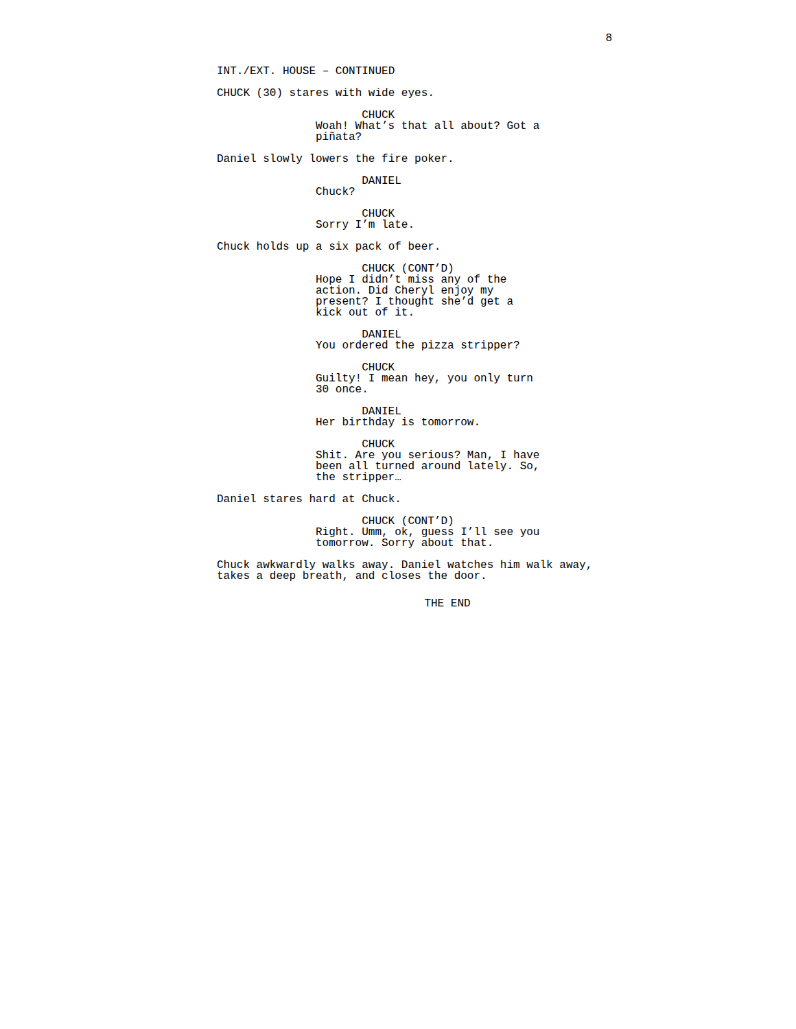8
INT./EXT. HOUSE – CONTINUED
CHUCK (30) stares with wide eyes.
CHUCK
Woah! What’s that all about? Got a piñata?
Daniel slowly lowers the fire poker.
DANIEL
Chuck?
CHUCK
Sorry I’m late.
Chuck holds up a six pack of beer.
CHUCK (CONT’D)
Hope I didn’t miss any of the action. Did Cheryl enjoy my present? I thought she’d get a kick out of it.
DANIEL
You ordered the pizza stripper?
CHUCK
Guilty! I mean hey, you only turn 30 once.
DANIEL
Her birthday is tomorrow.
CHUCK
Shit. Are you serious? Man, I have been all turned around lately. So, the stripper…
Daniel stares hard at Chuck.
CHUCK (CONT’D)
Right. Umm, ok, guess I’ll see you tomorrow. Sorry about that.
Chuck awkwardly walks away. Daniel watches him walk away, takes a deep breath, and closes the door.
THE END